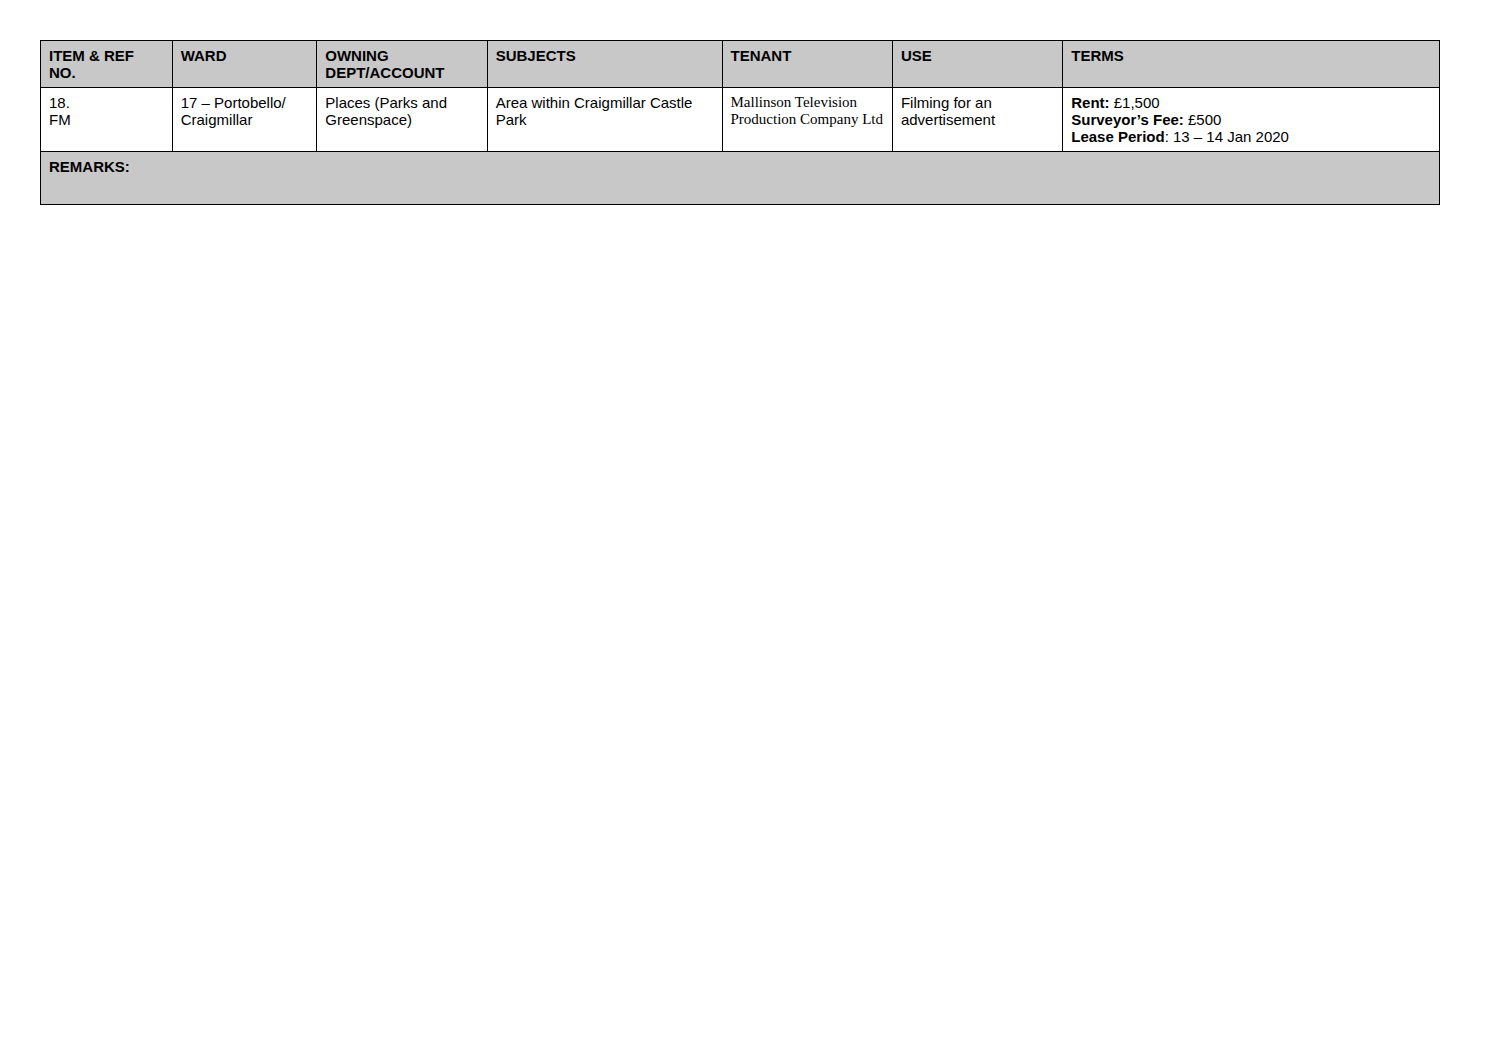| ITEM & REF NO. | WARD | OWNING DEPT/ACCOUNT | SUBJECTS | TENANT | USE | TERMS |
| --- | --- | --- | --- | --- | --- | --- |
| 18. FM | 17 – Portobello/ Craigmillar | Places (Parks and Greenspace) | Area within Craigmillar Castle Park | Mallinson Television Production Company Ltd | Filming for an advertisement | Rent: £1,500 Surveyor’s Fee: £500 Lease Period : 13 – 14 Jan 2020 |
| REMARKS: |